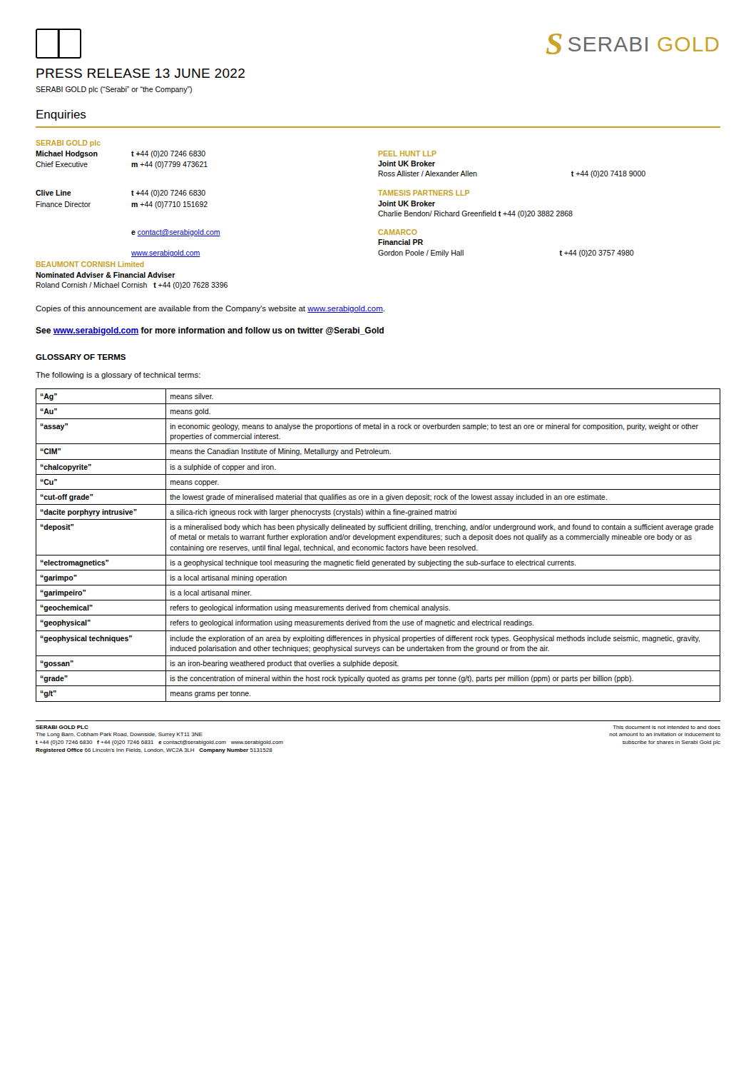PRESS RELEASE 13 JUNE 2022
SERABI GOLD plc (“Serabi” or “the Company”)
SSERABI GOLD
Enquiries
| SERABI GOLD plc | |
| / Michael Hodgson / t + 44 (0)20 7246 6830 / / Chief Executive / m +44 (0)7799 473621 / | PEEL HUNT LLP Joint UK Broker / Ross Allister / Alexander Allen / t +44 (0)20 7418 9000 / |
| / Clive Line / t + 44 (0)20 7246 6830 / / Finance Director / m +44 (0)7710 151692 / | TAMESIS PARTNERS LLP Joint UK Broker Charlie Bendon/ Richard Greenfield t +44 (0)20 3882 2868 |
| / / e contact@serabigold.com / | CAMARCO Financial PR |
| / / www.serabigold.com / | / Gordon Poole / Emily Hall / t +44 (0)20 3757 4980 / |
| BEAUMONT CORNISH Limited Nominated Adviser & Financial Adviser Roland Cornish / Michael Cornish t +44 (0)20 7628 3396 | |
Copies of this announcement are available from the Company's website at www.serabigold.com.
See www.serabigold.com for more information and follow us on twitter @Serabi_Gold
GLOSSARY OF TERMS
The following is a glossary of technical terms:
| “Ag” | means silver. |
| “Au” | means gold. |
| “assay” | in economic geology, means to analyse the proportions of metal in a rock or overburden sample; to test an ore or mineral for composition, purity, weight or other properties of commercial interest. |
| “CIM” | means the Canadian Institute of Mining, Metallurgy and Petroleum. |
| “chalcopyrite” | is a sulphide of copper and iron. |
| “Cu” | means copper. |
| “cut-off grade” | the lowest grade of mineralised material that qualifies as ore in a given deposit; rock of the lowest assay included in an ore estimate. |
| “dacite porphyry intrusive” | a silica-rich igneous rock with larger phenocrysts (crystals) within a fine-grained matrixi |
| “deposit” | is a mineralised body which has been physically delineated by sufficient drilling, trenching, and/or underground work, and found to contain a sufficient average grade of metal or metals to warrant further exploration and/or development expenditures; such a deposit does not qualify as a commercially mineable ore body or as containing ore reserves, until final legal, technical, and economic factors have been resolved. |
| “electromagnetics” | is a geophysical technique tool measuring the magnetic field generated by subjecting the sub-surface to electrical currents. |
| “garimpo” | is a local artisanal mining operation |
| “garimpeiro” | is a local artisanal miner. |
| “geochemical” | refers to geological information using measurements derived from chemical analysis. |
| “geophysical” | refers to geological information using measurements derived from the use of magnetic and electrical readings. |
| “geophysical techniques” | include the exploration of an area by exploiting differences in physical properties of different rock types. Geophysical methods include seismic, magnetic, gravity, induced polarisation and other techniques; geophysical surveys can be undertaken from the ground or from the air. |
| “gossan” | is an iron-bearing weathered product that overlies a sulphide deposit. |
| “grade” | is the concentration of mineral within the host rock typically quoted as grams per tonne (g/t), parts per million (ppm) or parts per billion (ppb). |
| “g/t” | means grams per tonne. |
SERABI GOLD PLC
The Long Barn, Cobham Park Road, Downside, Surrey KT11 3NE
t +44 (0)20 7246 6830 f +44 (0)20 7246 6831 e contact@serabigold.com www.serabigold.com
Registered Office 66 Lincoln’s Inn Fields, London, WC2A 3LH Company Number 5131528
This document is not intended to and does
not amount to an invitation or inducement to
subscribe for shares in Serabi Gold plc